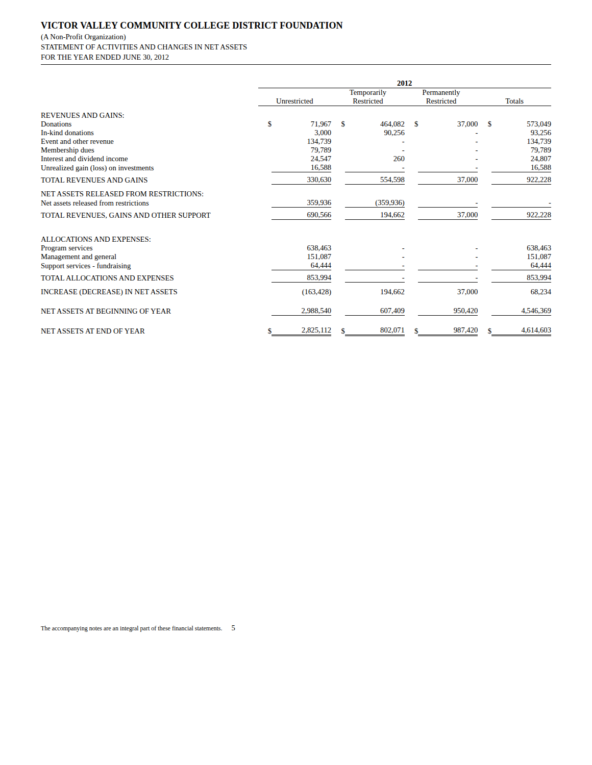VICTOR VALLEY COMMUNITY COLLEGE DISTRICT FOUNDATION
(A Non-Profit Organization)
STATEMENT OF ACTIVITIES AND CHANGES IN NET ASSETS
FOR THE YEAR ENDED JUNE 30, 2012
| | 2012 |
| | | Temporarily | Permanently | |
| | Unrestricted | Restricted | Restricted | Totals |
| REVENUES AND GAINS: | |
| Donations | $ | 71,967 | $ | 464,082 | $ | 37,000 | $ | 573,049 |
| In-kind donations | | 3,000 | | 90,256 | | - | | 93,256 |
| Event and other revenue | | 134,739 | | - | | - | | 134,739 |
| Membership dues | | 79,789 | | - | | - | | 79,789 |
| Interest and dividend income | | 24,547 | | 260 | | - | | 24,807 |
| Unrealized gain (loss) on investments | | 16,588 | | - | | - | | 16,588 |
| TOTAL REVENUES AND GAINS | | 330,630 | | 554,598 | | 37,000 | | 922,228 |
| NET ASSETS RELEASED FROM RESTRICTIONS: | |
| Net assets released from restrictions | | 359,936 | | (359,936) | | - | | - |
| TOTAL REVENUES, GAINS AND OTHER SUPPORT | | 690,566 | | 194,662 | | 37,000 | | 922,228 |
| ALLOCATIONS AND EXPENSES: | |
| Program services | | 638,463 | | - | | - | | 638,463 |
| Management and general | | 151,087 | | - | | - | | 151,087 |
| Support services - fundraising | | 64,444 | | - | | - | | 64,444 |
| TOTAL ALLOCATIONS AND EXPENSES | | 853,994 | | - | | - | | 853,994 |
| INCREASE (DECREASE) IN NET ASSETS | | (163,428) | | 194,662 | | 37,000 | | 68,234 |
| NET ASSETS AT BEGINNING OF YEAR | | 2,988,540 | | 607,409 | | 950,420 | | 4,546,369 |
| NET ASSETS AT END OF YEAR | $ | 2,825,112 | $ | 802,071 | $ | 987,420 | $ | 4,614,603 |
The accompanying notes are an integral part of these financial statements.
5